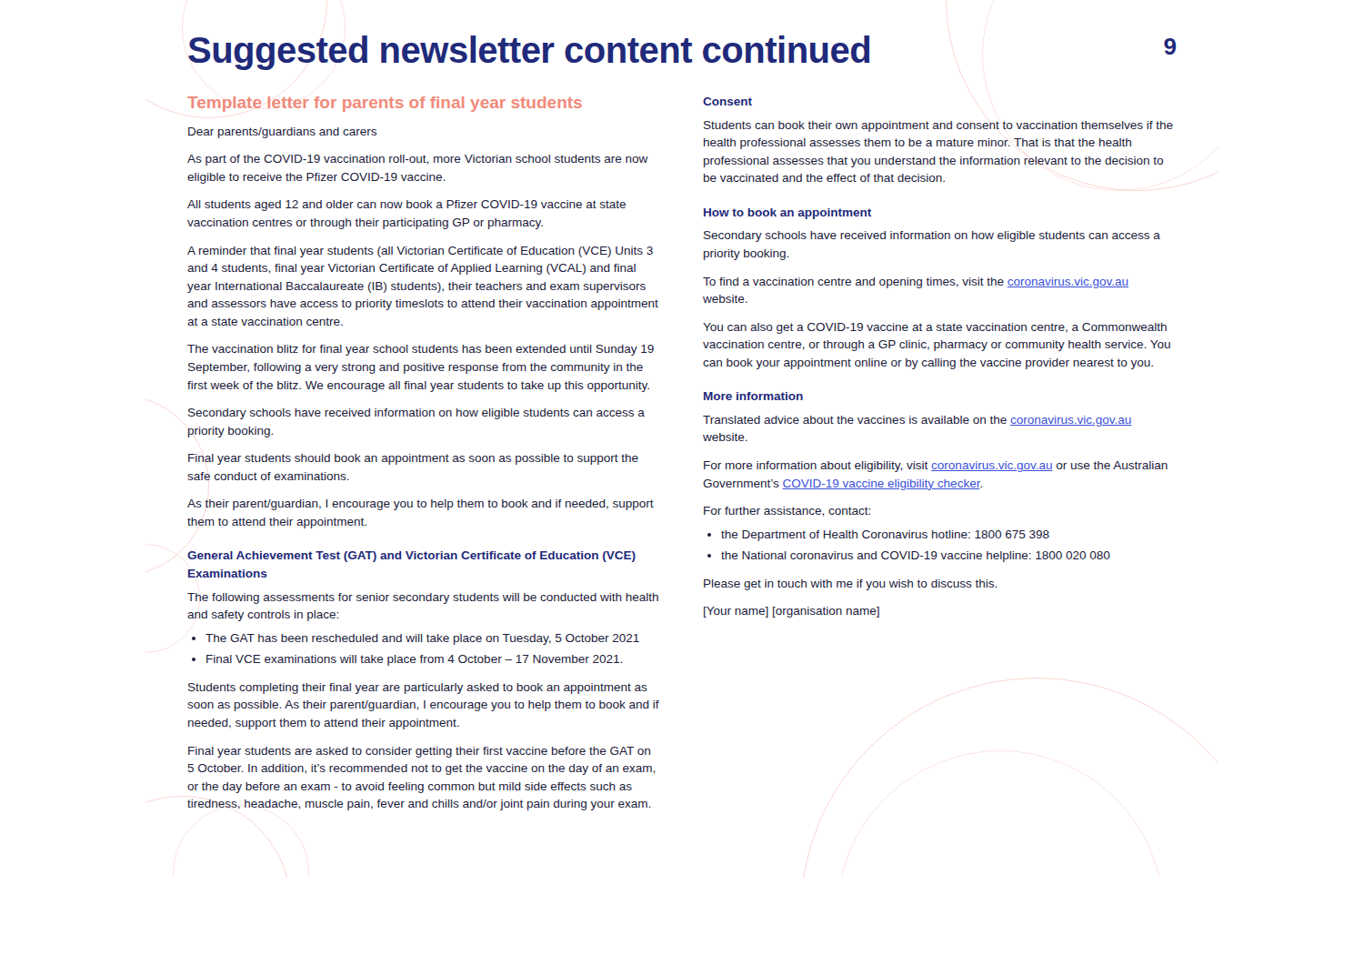Suggested newsletter content continued
9
Template letter for parents of final year students
Dear parents/guardians and carers
As part of the COVID-19 vaccination roll-out, more Victorian school students are now eligible to receive the Pfizer COVID-19 vaccine.
All students aged 12 and older can now book a Pfizer COVID-19 vaccine at state vaccination centres or through their participating GP or pharmacy.
A reminder that final year students (all Victorian Certificate of Education (VCE) Units 3 and 4 students, final year Victorian Certificate of Applied Learning (VCAL) and final year International Baccalaureate (IB) students), their teachers and exam supervisors and assessors have access to priority timeslots to attend their vaccination appointment at a state vaccination centre.
The vaccination blitz for final year school students has been extended until Sunday 19 September, following a very strong and positive response from the community in the first week of the blitz. We encourage all final year students to take up this opportunity.
Secondary schools have received information on how eligible students can access a priority booking.
Final year students should book an appointment as soon as possible to support the safe conduct of examinations.
As their parent/guardian, I encourage you to help them to book and if needed, support them to attend their appointment.
General Achievement Test (GAT) and Victorian Certificate of Education (VCE) Examinations
The following assessments for senior secondary students will be conducted with health and safety controls in place:
The GAT has been rescheduled and will take place on Tuesday, 5 October 2021
Final VCE examinations will take place from 4 October – 17 November 2021.
Students completing their final year are particularly asked to book an appointment as soon as possible. As their parent/guardian, I encourage you to help them to book and if needed, support them to attend their appointment.
Final year students are asked to consider getting their first vaccine before the GAT on 5 October. In addition, it’s recommended not to get the vaccine on the day of an exam, or the day before an exam - to avoid feeling common but mild side effects such as tiredness, headache, muscle pain, fever and chills and/or joint pain during your exam.
Consent
Students can book their own appointment and consent to vaccination themselves if the health professional assesses them to be a mature minor. That is that the health professional assesses that you understand the information relevant to the decision to be vaccinated and the effect of that decision.
How to book an appointment
Secondary schools have received information on how eligible students can access a priority booking.
To find a vaccination centre and opening times, visit the coronavirus.vic.gov.au website.
You can also get a COVID-19 vaccine at a state vaccination centre, a Commonwealth vaccination centre, or through a GP clinic, pharmacy or community health service. You can book your appointment online or by calling the vaccine provider nearest to you.
More information
Translated advice about the vaccines is available on the coronavirus.vic.gov.au website.
For more information about eligibility, visit coronavirus.vic.gov.au or use the Australian Government’s COVID-19 vaccine eligibility checker.
For further assistance, contact:
the Department of Health Coronavirus hotline: 1800 675 398
the National coronavirus and COVID-19 vaccine helpline: 1800 020 080
Please get in touch with me if you wish to discuss this.
[Your name] [organisation name]